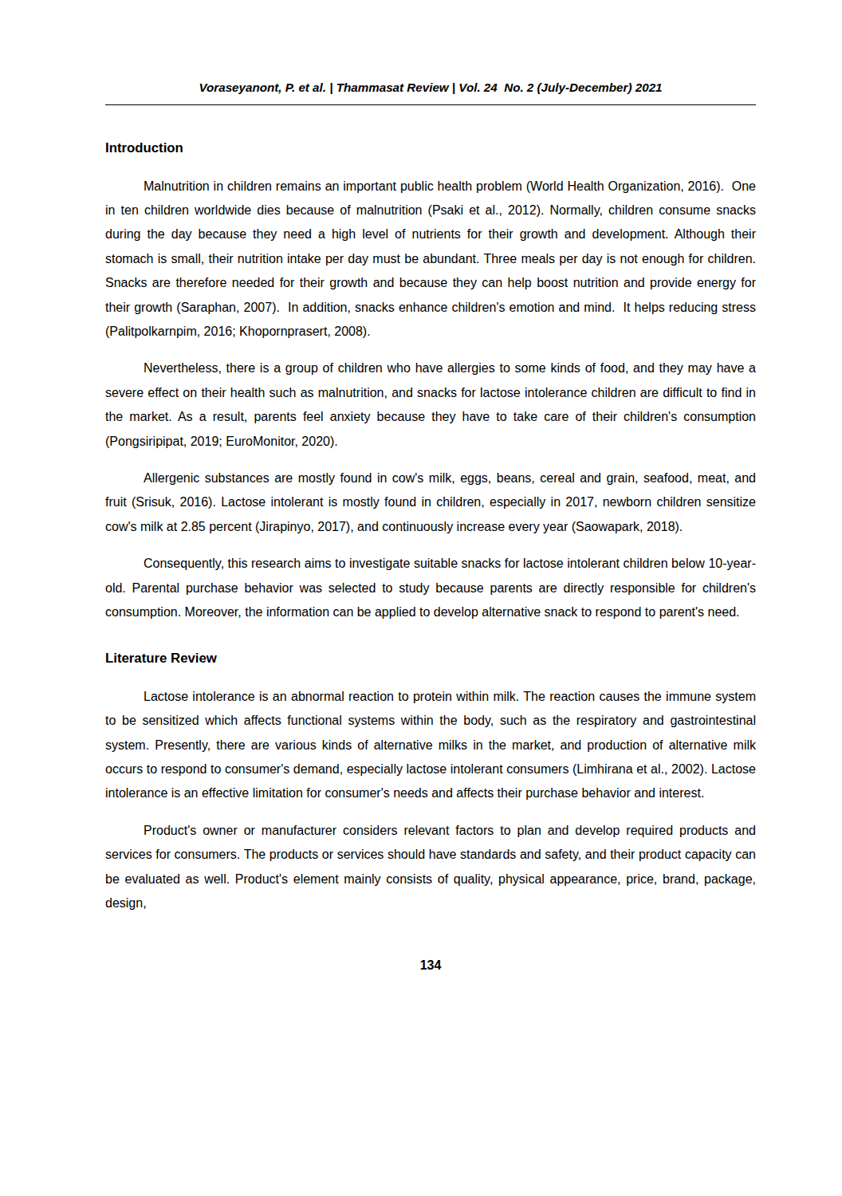Voraseyanont, P. et al. | Thammasat Review | Vol. 24 No. 2 (July-December) 2021
Introduction
Malnutrition in children remains an important public health problem (World Health Organization, 2016). One in ten children worldwide dies because of malnutrition (Psaki et al., 2012). Normally, children consume snacks during the day because they need a high level of nutrients for their growth and development. Although their stomach is small, their nutrition intake per day must be abundant. Three meals per day is not enough for children. Snacks are therefore needed for their growth and because they can help boost nutrition and provide energy for their growth (Saraphan, 2007). In addition, snacks enhance children's emotion and mind. It helps reducing stress (Palitpolkarnpim, 2016; Khopornprasert, 2008).
Nevertheless, there is a group of children who have allergies to some kinds of food, and they may have a severe effect on their health such as malnutrition, and snacks for lactose intolerance children are difficult to find in the market. As a result, parents feel anxiety because they have to take care of their children's consumption (Pongsiripipat, 2019; EuroMonitor, 2020).
Allergenic substances are mostly found in cow's milk, eggs, beans, cereal and grain, seafood, meat, and fruit (Srisuk, 2016). Lactose intolerant is mostly found in children, especially in 2017, newborn children sensitize cow's milk at 2.85 percent (Jirapinyo, 2017), and continuously increase every year (Saowapark, 2018).
Consequently, this research aims to investigate suitable snacks for lactose intolerant children below 10-year-old. Parental purchase behavior was selected to study because parents are directly responsible for children's consumption. Moreover, the information can be applied to develop alternative snack to respond to parent's need.
Literature Review
Lactose intolerance is an abnormal reaction to protein within milk. The reaction causes the immune system to be sensitized which affects functional systems within the body, such as the respiratory and gastrointestinal system. Presently, there are various kinds of alternative milks in the market, and production of alternative milk occurs to respond to consumer's demand, especially lactose intolerant consumers (Limhirana et al., 2002). Lactose intolerance is an effective limitation for consumer's needs and affects their purchase behavior and interest.
Product's owner or manufacturer considers relevant factors to plan and develop required products and services for consumers. The products or services should have standards and safety, and their product capacity can be evaluated as well. Product's element mainly consists of quality, physical appearance, price, brand, package, design,
134